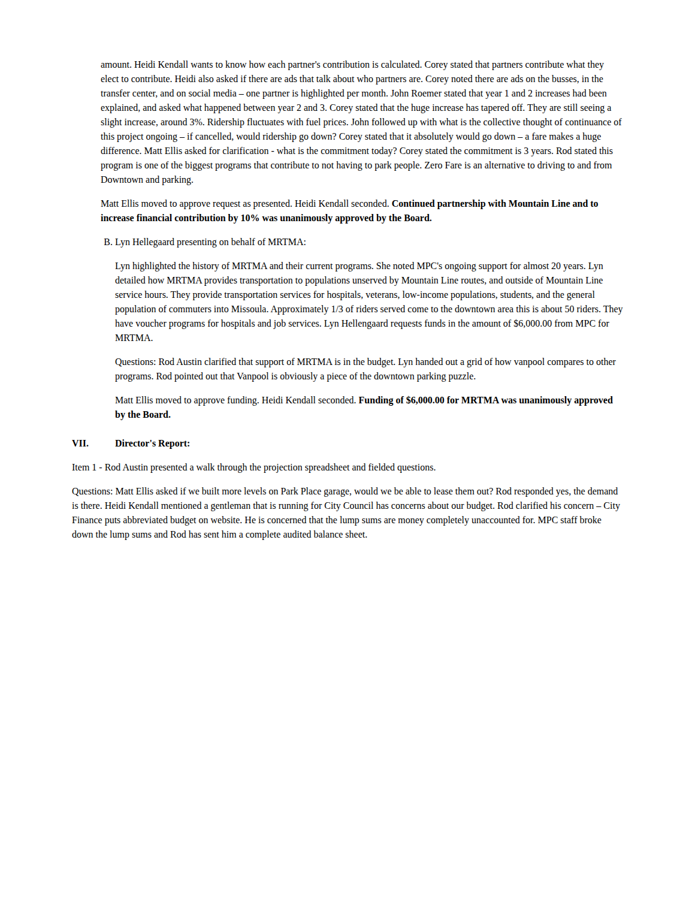amount. Heidi Kendall wants to know how each partner's contribution is calculated. Corey stated that partners contribute what they elect to contribute. Heidi also asked if there are ads that talk about who partners are. Corey noted there are ads on the busses, in the transfer center, and on social media – one partner is highlighted per month. John Roemer stated that year 1 and 2 increases had been explained, and asked what happened between year 2 and 3. Corey stated that the huge increase has tapered off. They are still seeing a slight increase, around 3%. Ridership fluctuates with fuel prices. John followed up with what is the collective thought of continuance of this project ongoing – if cancelled, would ridership go down? Corey stated that it absolutely would go down – a fare makes a huge difference. Matt Ellis asked for clarification - what is the commitment today? Corey stated the commitment is 3 years. Rod stated this program is one of the biggest programs that contribute to not having to park people. Zero Fare is an alternative to driving to and from Downtown and parking.
Matt Ellis moved to approve request as presented. Heidi Kendall seconded. Continued partnership with Mountain Line and to increase financial contribution by 10% was unanimously approved by the Board.
Lyn Hellegaard presenting on behalf of MRTMA:
Lyn highlighted the history of MRTMA and their current programs. She noted MPC's ongoing support for almost 20 years. Lyn detailed how MRTMA provides transportation to populations unserved by Mountain Line routes, and outside of Mountain Line service hours. They provide transportation services for hospitals, veterans, low-income populations, students, and the general population of commuters into Missoula. Approximately 1/3 of riders served come to the downtown area this is about 50 riders. They have voucher programs for hospitals and job services. Lyn Hellengaard requests funds in the amount of $6,000.00 from MPC for MRTMA.
Questions: Rod Austin clarified that support of MRTMA is in the budget. Lyn handed out a grid of how vanpool compares to other programs. Rod pointed out that Vanpool is obviously a piece of the downtown parking puzzle.
Matt Ellis moved to approve funding. Heidi Kendall seconded. Funding of $6,000.00 for MRTMA was unanimously approved by the Board.
VII. Director's Report:
Item 1 - Rod Austin presented a walk through the projection spreadsheet and fielded questions.
Questions: Matt Ellis asked if we built more levels on Park Place garage, would we be able to lease them out? Rod responded yes, the demand is there. Heidi Kendall mentioned a gentleman that is running for City Council has concerns about our budget. Rod clarified his concern – City Finance puts abbreviated budget on website. He is concerned that the lump sums are money completely unaccounted for. MPC staff broke down the lump sums and Rod has sent him a complete audited balance sheet.